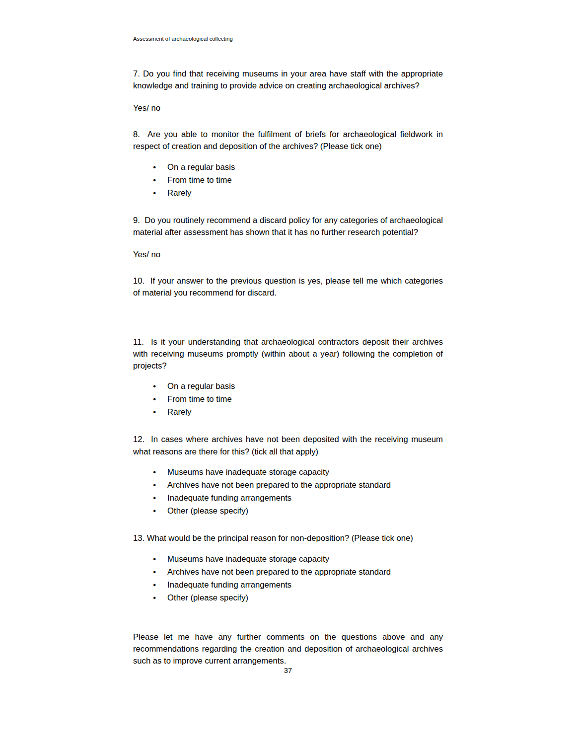Assessment of archaeological collecting
7. Do you find that receiving museums in your area have staff with the appropriate knowledge and training to provide advice on creating archaeological archives?
Yes/ no
8. Are you able to monitor the fulfilment of briefs for archaeological fieldwork in respect of creation and deposition of the archives? (Please tick one)
On a regular basis
From time to time
Rarely
9. Do you routinely recommend a discard policy for any categories of archaeological material after assessment has shown that it has no further research potential?
Yes/ no
10. If your answer to the previous question is yes, please tell me which categories of material you recommend for discard.
11. Is it your understanding that archaeological contractors deposit their archives with receiving museums promptly (within about a year) following the completion of projects?
On a regular basis
From time to time
Rarely
12. In cases where archives have not been deposited with the receiving museum what reasons are there for this? (tick all that apply)
Museums have inadequate storage capacity
Archives have not been prepared to the appropriate standard
Inadequate funding arrangements
Other (please specify)
13. What would be the principal reason for non-deposition? (Please tick one)
Museums have inadequate storage capacity
Archives have not been prepared to the appropriate standard
Inadequate funding arrangements
Other (please specify)
Please let me have any further comments on the questions above and any recommendations regarding the creation and deposition of archaeological archives such as to improve current arrangements.
37